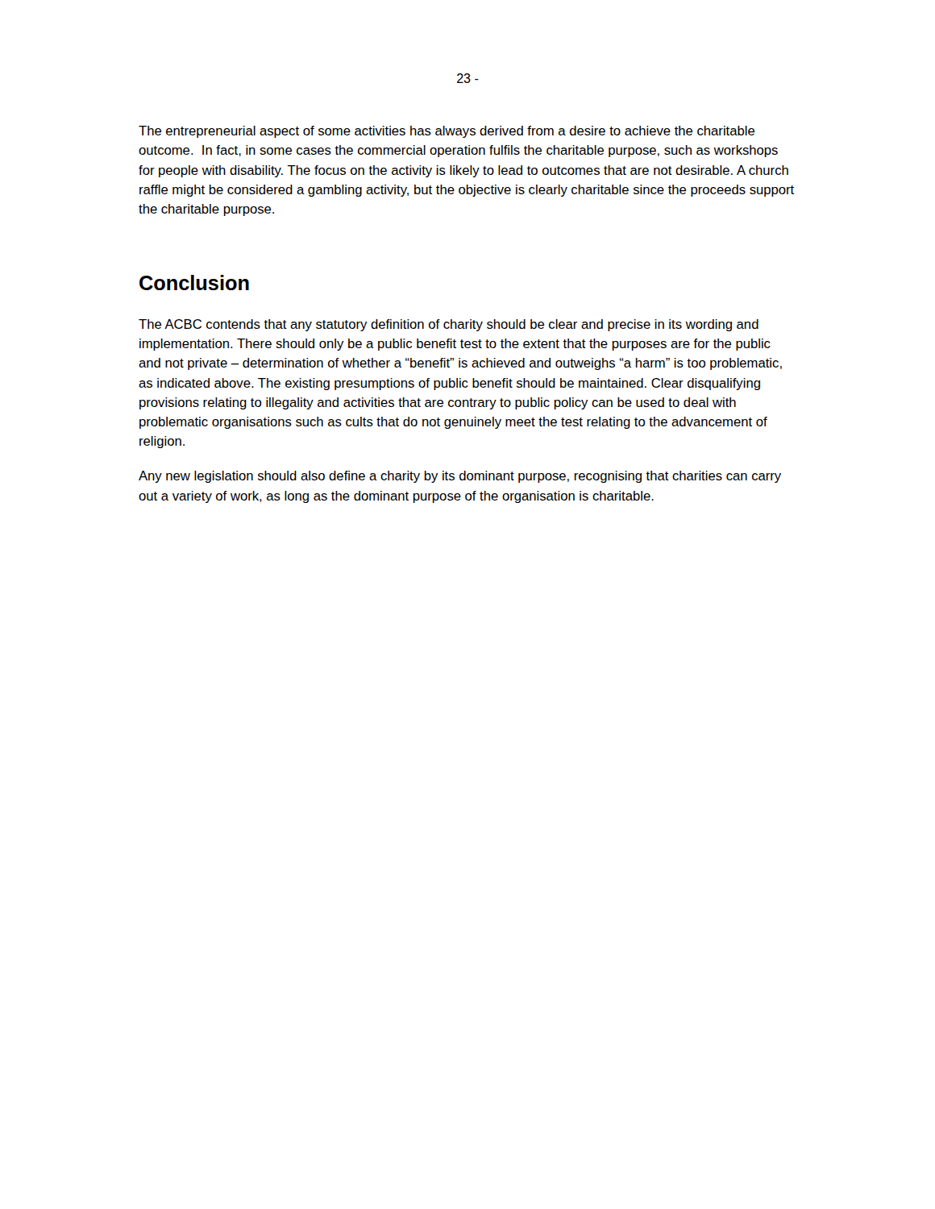23 -
The entrepreneurial aspect of some activities has always derived from a desire to achieve the charitable outcome. In fact, in some cases the commercial operation fulfils the charitable purpose, such as workshops for people with disability. The focus on the activity is likely to lead to outcomes that are not desirable. A church raffle might be considered a gambling activity, but the objective is clearly charitable since the proceeds support the charitable purpose.
Conclusion
The ACBC contends that any statutory definition of charity should be clear and precise in its wording and implementation. There should only be a public benefit test to the extent that the purposes are for the public and not private – determination of whether a “benefit” is achieved and outweighs “a harm” is too problematic, as indicated above. The existing presumptions of public benefit should be maintained. Clear disqualifying provisions relating to illegality and activities that are contrary to public policy can be used to deal with problematic organisations such as cults that do not genuinely meet the test relating to the advancement of religion.
Any new legislation should also define a charity by its dominant purpose, recognising that charities can carry out a variety of work, as long as the dominant purpose of the organisation is charitable.